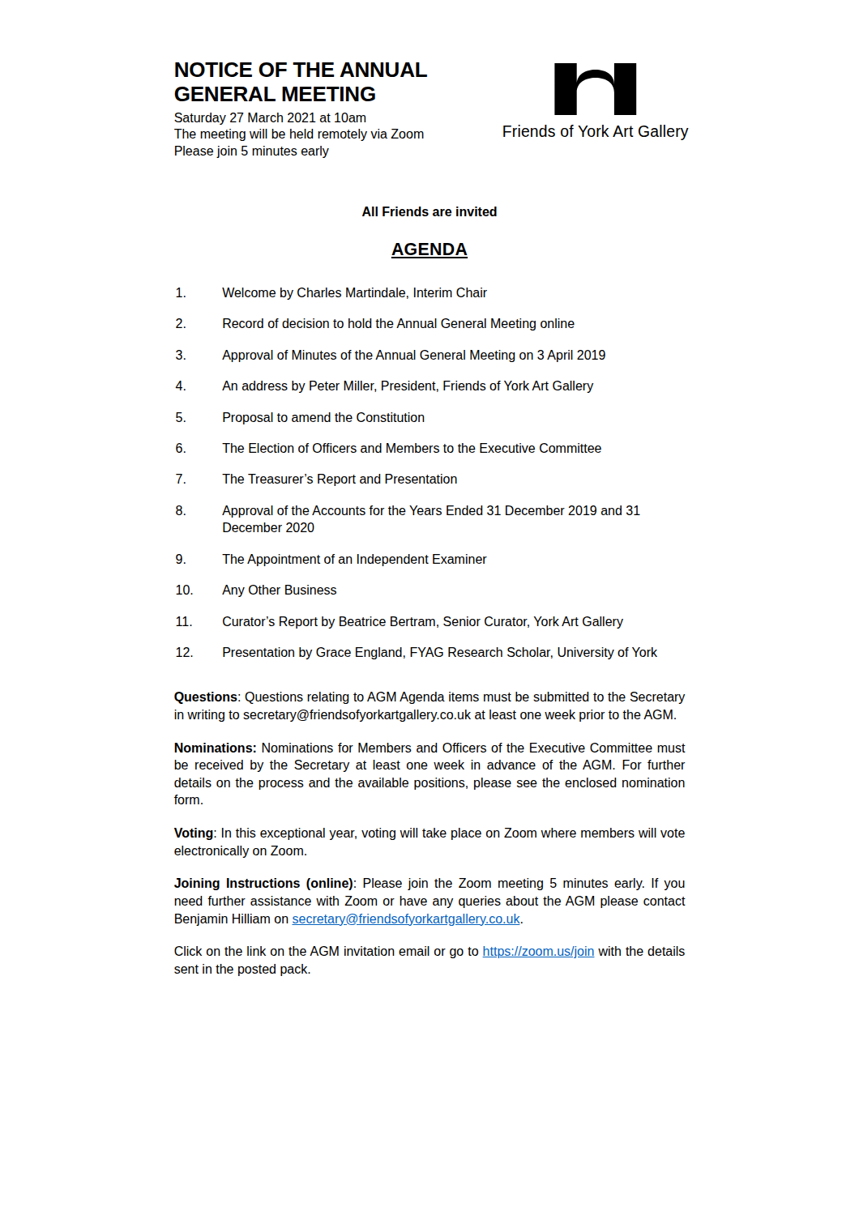NOTICE OF THE ANNUAL GENERAL MEETING
Saturday 27 March 2021 at 10am
The meeting will be held remotely via Zoom
Please join 5 minutes early
Friends of York Art Gallery
All Friends are invited
AGENDA
Welcome by Charles Martindale, Interim Chair
Record of decision to hold the Annual General Meeting online
Approval of Minutes of the Annual General Meeting on 3 April 2019
An address by Peter Miller, President, Friends of York Art Gallery
Proposal to amend the Constitution
The Election of Officers and Members to the Executive Committee
The Treasurer’s Report and Presentation
Approval of the Accounts for the Years Ended 31 December 2019 and 31 December 2020
The Appointment of an Independent Examiner
Any Other Business
Curator’s Report by Beatrice Bertram, Senior Curator, York Art Gallery
Presentation by Grace England, FYAG Research Scholar, University of York
Questions: Questions relating to AGM Agenda items must be submitted to the Secretary in writing to secretary@friendsofyorkartgallery.co.uk at least one week prior to the AGM.
Nominations: Nominations for Members and Officers of the Executive Committee must be received by the Secretary at least one week in advance of the AGM. For further details on the process and the available positions, please see the enclosed nomination form.
Voting: In this exceptional year, voting will take place on Zoom where members will vote electronically on Zoom.
Joining Instructions (online): Please join the Zoom meeting 5 minutes early. If you need further assistance with Zoom or have any queries about the AGM please contact Benjamin Hilliam on secretary@friendsofyorkartgallery.co.uk.
Click on the link on the AGM invitation email or go to https://zoom.us/join with the details sent in the posted pack.